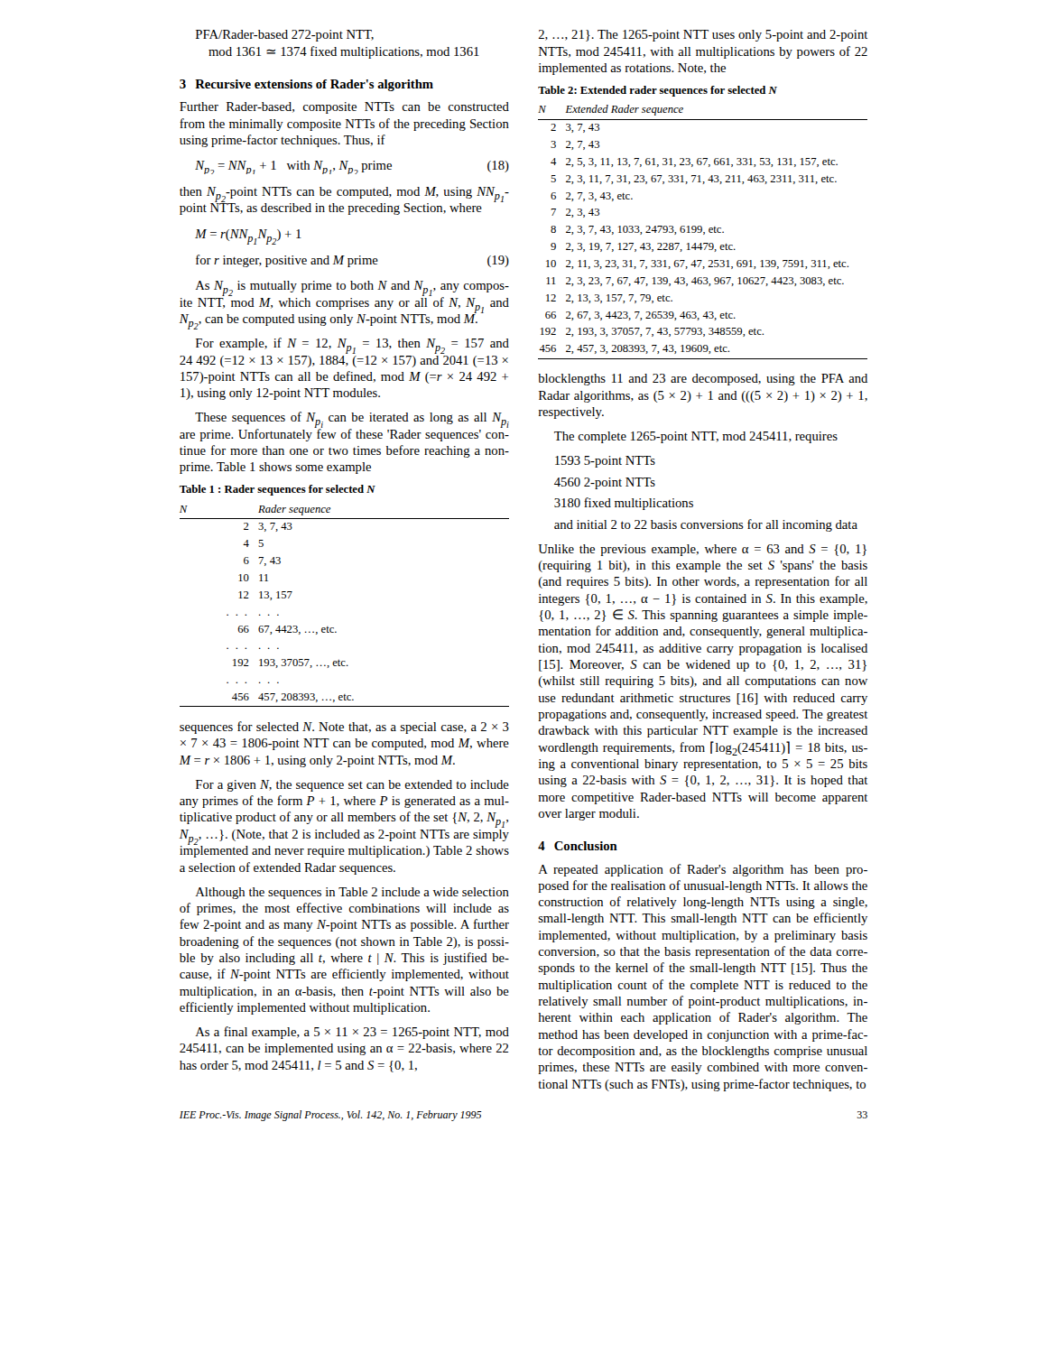PFA/Rader-based 272-point NTT,
mod 1361 ≃ 1374 fixed multiplications, mod 1361
3 Recursive extensions of Rader's algorithm
Further Rader-based, composite NTTs can be constructed from the minimally composite NTTs of the preceding Section using prime-factor techniques. Thus, if
(18) Np2 = NNp1 + 1 with Np1, Np2 prime
then Np2-point NTTs can be computed, mod M, using NNp1-point NTTs, as described in the preceding Section, where
M = r(NNp1Np2) + 1
(19) for r integer, positive and M prime
As Np2 is mutually prime to both N and Np1, any composite NTT, mod M, which comprises any or all of N, Np1 and Np2, can be computed using only N-point NTTs, mod M.
For example, if N = 12, Np1 = 13, then Np2 = 157 and 24 492 (=12 × 13 × 157), 1884, (=12 × 157) and 2041 (=13 × 157)-point NTTs can all be defined, mod M (=r × 24 492 + 1), using only 12-point NTT modules.
These sequences of Npi can be iterated as long as all Npi are prime. Unfortunately few of these 'Rader sequences' continue for more than one or two times before reaching a nonprime. Table 1 shows some example
Table 1 : Rader sequences for selected N
| N | Rader sequence |
| --- | --- |
| 2 | 3, 7, 43 |
| 4 | 5 |
| 6 | 7, 43 |
| 10 | 11 |
| 12 | 13, 157 |
| . . . | . . . |
| 66 | 67, 4423, …, etc. |
| . . . | . . . |
| 192 | 193, 37057, …, etc. |
| . . . | . . . |
| 456 | 457, 208393, …, etc. |
sequences for selected N. Note that, as a special case, a 2 × 3 × 7 × 43 = 1806-point NTT can be computed, mod M, where M = r × 1806 + 1, using only 2-point NTTs, mod M.
For a given N, the sequence set can be extended to include any primes of the form P + 1, where P is generated as a multiplicative product of any or all members of the set {N, 2, Np1, Np2, …}. (Note, that 2 is included as 2-point NTTs are simply implemented and never require multiplication.) Table 2 shows a selection of extended Radar sequences.
Although the sequences in Table 2 include a wide selection of primes, the most effective combinations will include as few 2-point and as many N-point NTTs as possible. A further broadening of the sequences (not shown in Table 2), is possible by also including all t, where t | N. This is justified because, if N-point NTTs are efficiently implemented, without multiplication, in an α-basis, then t-point NTTs will also be efficiently implemented without multiplication.
As a final example, a 5 × 11 × 23 = 1265-point NTT, mod 245411, can be implemented using an α = 22-basis, where 22 has order 5, mod 245411, l = 5 and S = {0, 1,
2, …, 21}. The 1265-point NTT uses only 5-point and 2-point NTTs, mod 245411, with all multiplications by powers of 22 implemented as rotations. Note, the
Table 2: Extended rader sequences for selected N
| N | Extended Rader sequence |
| --- | --- |
| 2 | 3, 7, 43 |
| 3 | 2, 7, 43 |
| 4 | 2, 5, 3, 11, 13, 7, 61, 31, 23, 67, 661, 331, 53, 131, 157, etc. |
| 5 | 2, 3, 11, 7, 31, 23, 67, 331, 71, 43, 211, 463, 2311, 311, etc. |
| 6 | 2, 7, 3, 43, etc. |
| 7 | 2, 3, 43 |
| 8 | 2, 3, 7, 43, 1033, 24793, 6199, etc. |
| 9 | 2, 3, 19, 7, 127, 43, 2287, 14479, etc. |
| 10 | 2, 11, 3, 23, 31, 7, 331, 67, 47, 2531, 691, 139, 7591, 311, etc. |
| 11 | 2, 3, 23, 7, 67, 47, 139, 43, 463, 967, 10627, 4423, 3083, etc. |
| 12 | 2, 13, 3, 157, 7, 79, etc. |
| 66 | 2, 67, 3, 4423, 7, 26539, 463, 43, etc. |
| 192 | 2, 193, 3, 37057, 7, 43, 57793, 348559, etc. |
| 456 | 2, 457, 3, 208393, 7, 43, 19609, etc. |
blocklengths 11 and 23 are decomposed, using the PFA and Radar algorithms, as (5 × 2) + 1 and (((5 × 2) + 1) × 2) + 1, respectively.
The complete 1265-point NTT, mod 245411, requires
1593 5-point NTTs
4560 2-point NTTs
3180 fixed multiplications
and initial 2 to 22 basis conversions for all incoming data
Unlike the previous example, where α = 63 and S = {0, 1} (requiring 1 bit), in this example the set S 'spans' the basis (and requires 5 bits). In other words, a representation for all integers {0, 1, …, α − 1} is contained in S. In this example, {0, 1, …, 2} ∈ S. This spanning guarantees a simple implementation for addition and, consequently, general multiplication, mod 245411, as additive carry propagation is localised [15]. Moreover, S can be widened up to {0, 1, 2, …, 31} (whilst still requiring 5 bits), and all computations can now use redundant arithmetic structures [16] with reduced carry propagations and, consequently, increased speed. The greatest drawback with this particular NTT example is the increased wordlength requirements, from ⌈log2(245411)⌉ = 18 bits, using a conventional binary representation, to 5 × 5 = 25 bits using a 22-basis with S = {0, 1, 2, …, 31}. It is hoped that more competitive Rader-based NTTs will become apparent over larger moduli.
4 Conclusion
A repeated application of Rader's algorithm has been proposed for the realisation of unusual-length NTTs. It allows the construction of relatively long-length NTTs using a single, small-length NTT. This small-length NTT can be efficiently implemented, without multiplication, by a preliminary basis conversion, so that the basis representation of the data corresponds to the kernel of the small-length NTT [15]. Thus the multiplication count of the complete NTT is reduced to the relatively small number of point-product multiplications, inherent within each application of Rader's algorithm. The method has been developed in conjunction with a prime-factor decomposition and, as the blocklengths comprise unusual primes, these NTTs are easily combined with more conventional NTTs (such as FNTs), using prime-factor techniques, to
IEE Proc.-Vis. Image Signal Process., Vol. 142, No. 1, February 1995 33